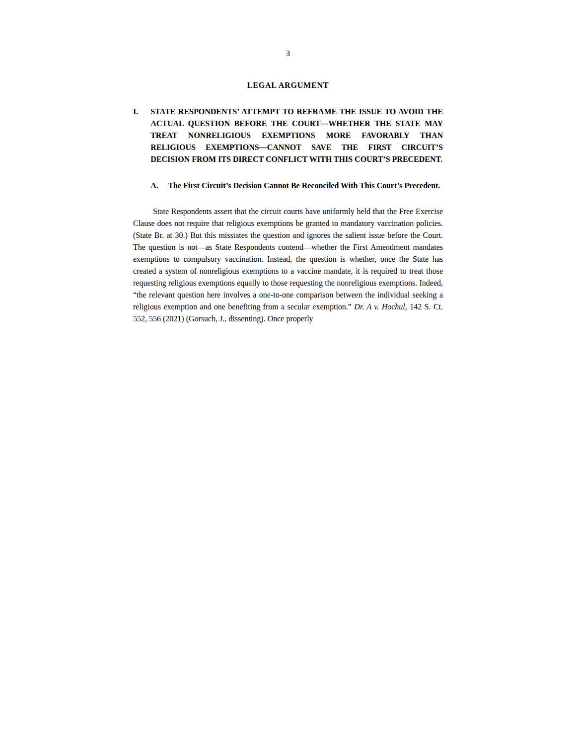3
LEGAL ARGUMENT
I.
State Respondents’ attempt to reframe the issue to avoid the actual question before the Court—whether the State may treat nonreligious exemptions more favorably than religious exemptions—cannot save the First Circuit’s decision from its direct conflict with this Court’s precedent.
A.
The First Circuit’s Decision Cannot Be Reconciled With This Court’s Precedent.
State Respondents assert that the circuit courts have uniformly held that the Free Exercise Clause does not require that religious exemptions be granted to mandatory vaccination policies. (State Br. at 30.) But this misstates the question and ignores the salient issue before the Court. The question is not—as State Respondents contend—whether the First Amendment mandates exemptions to compulsory vaccination. Instead, the question is whether, once the State has created a system of nonreligious exemptions to a vaccine mandate, it is required to treat those requesting religious exemptions equally to those requesting the nonreligious exemptions. Indeed, “the relevant question here involves a one-to-one comparison between the individual seeking a religious exemption and one benefiting from a secular exemption.” Dr. A v. Hochul, 142 S. Ct. 552, 556 (2021) (Gorsuch, J., dissenting). Once properly